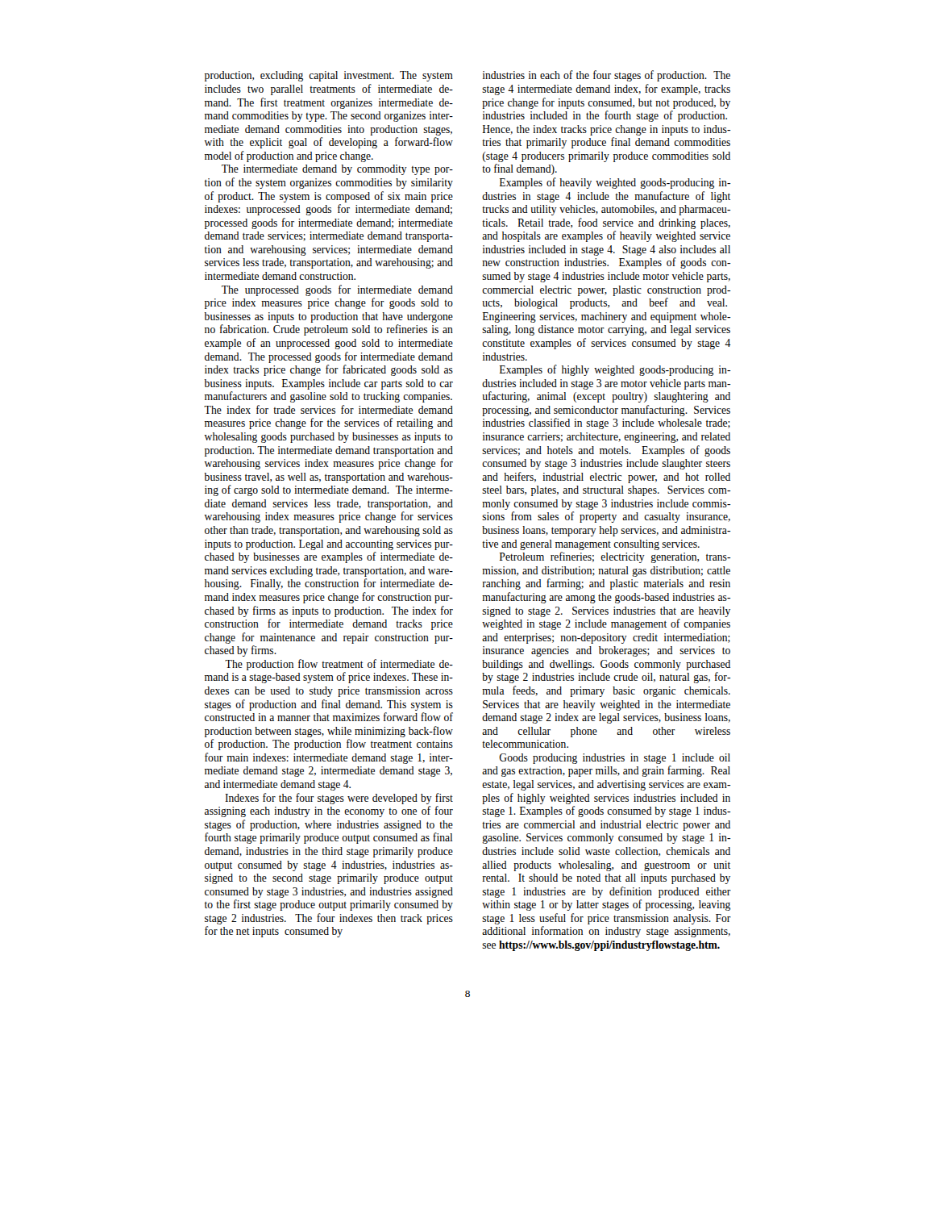production, excluding capital investment. The system includes two parallel treatments of intermediate demand. The first treatment organizes intermediate demand commodities by type. The second organizes intermediate demand commodities into production stages, with the explicit goal of developing a forward-flow model of production and price change.
The intermediate demand by commodity type portion of the system organizes commodities by similarity of product. The system is composed of six main price indexes: unprocessed goods for intermediate demand; processed goods for intermediate demand; intermediate demand trade services; intermediate demand transportation and warehousing services; intermediate demand services less trade, transportation, and warehousing; and intermediate demand construction.
The unprocessed goods for intermediate demand price index measures price change for goods sold to businesses as inputs to production that have undergone no fabrication. Crude petroleum sold to refineries is an example of an unprocessed good sold to intermediate demand. The processed goods for intermediate demand index tracks price change for fabricated goods sold as business inputs. Examples include car parts sold to car manufacturers and gasoline sold to trucking companies. The index for trade services for intermediate demand measures price change for the services of retailing and wholesaling goods purchased by businesses as inputs to production. The intermediate demand transportation and warehousing services index measures price change for business travel, as well as, transportation and warehousing of cargo sold to intermediate demand. The intermediate demand services less trade, transportation, and warehousing index measures price change for services other than trade, transportation, and warehousing sold as inputs to production. Legal and accounting services purchased by businesses are examples of intermediate demand services excluding trade, transportation, and warehousing. Finally, the construction for intermediate demand index measures price change for construction purchased by firms as inputs to production. The index for construction for intermediate demand tracks price change for maintenance and repair construction purchased by firms.
The production flow treatment of intermediate demand is a stage-based system of price indexes. These indexes can be used to study price transmission across stages of production and final demand. This system is constructed in a manner that maximizes forward flow of production between stages, while minimizing back-flow of production. The production flow treatment contains four main indexes: intermediate demand stage 1, intermediate demand stage 2, intermediate demand stage 3, and intermediate demand stage 4.
Indexes for the four stages were developed by first assigning each industry in the economy to one of four stages of production, where industries assigned to the fourth stage primarily produce output consumed as final demand, industries in the third stage primarily produce output consumed by stage 4 industries, industries assigned to the second stage primarily produce output consumed by stage 3 industries, and industries assigned to the first stage produce output primarily consumed by stage 2 industries. The four indexes then track prices for the net inputs consumed by
industries in each of the four stages of production. The stage 4 intermediate demand index, for example, tracks price change for inputs consumed, but not produced, by industries included in the fourth stage of production. Hence, the index tracks price change in inputs to industries that primarily produce final demand commodities (stage 4 producers primarily produce commodities sold to final demand).
Examples of heavily weighted goods-producing industries in stage 4 include the manufacture of light trucks and utility vehicles, automobiles, and pharmaceuticals. Retail trade, food service and drinking places, and hospitals are examples of heavily weighted service industries included in stage 4. Stage 4 also includes all new construction industries. Examples of goods consumed by stage 4 industries include motor vehicle parts, commercial electric power, plastic construction products, biological products, and beef and veal. Engineering services, machinery and equipment wholesaling, long distance motor carrying, and legal services constitute examples of services consumed by stage 4 industries.
Examples of highly weighted goods-producing industries included in stage 3 are motor vehicle parts manufacturing, animal (except poultry) slaughtering and processing, and semiconductor manufacturing. Services industries classified in stage 3 include wholesale trade; insurance carriers; architecture, engineering, and related services; and hotels and motels. Examples of goods consumed by stage 3 industries include slaughter steers and heifers, industrial electric power, and hot rolled steel bars, plates, and structural shapes. Services commonly consumed by stage 3 industries include commissions from sales of property and casualty insurance, business loans, temporary help services, and administrative and general management consulting services.
Petroleum refineries; electricity generation, transmission, and distribution; natural gas distribution; cattle ranching and farming; and plastic materials and resin manufacturing are among the goods-based industries assigned to stage 2. Services industries that are heavily weighted in stage 2 include management of companies and enterprises; non-depository credit intermediation; insurance agencies and brokerages; and services to buildings and dwellings. Goods commonly purchased by stage 2 industries include crude oil, natural gas, formula feeds, and primary basic organic chemicals. Services that are heavily weighted in the intermediate demand stage 2 index are legal services, business loans, and cellular phone and other wireless telecommunication.
Goods producing industries in stage 1 include oil and gas extraction, paper mills, and grain farming. Real estate, legal services, and advertising services are examples of highly weighted services industries included in stage 1. Examples of goods consumed by stage 1 industries are commercial and industrial electric power and gasoline. Services commonly consumed by stage 1 industries include solid waste collection, chemicals and allied products wholesaling, and guestroom or unit rental. It should be noted that all inputs purchased by stage 1 industries are by definition produced either within stage 1 or by latter stages of processing, leaving stage 1 less useful for price transmission analysis. For additional information on industry stage assignments, see https://www.bls.gov/ppi/industryflowstage.htm.
8